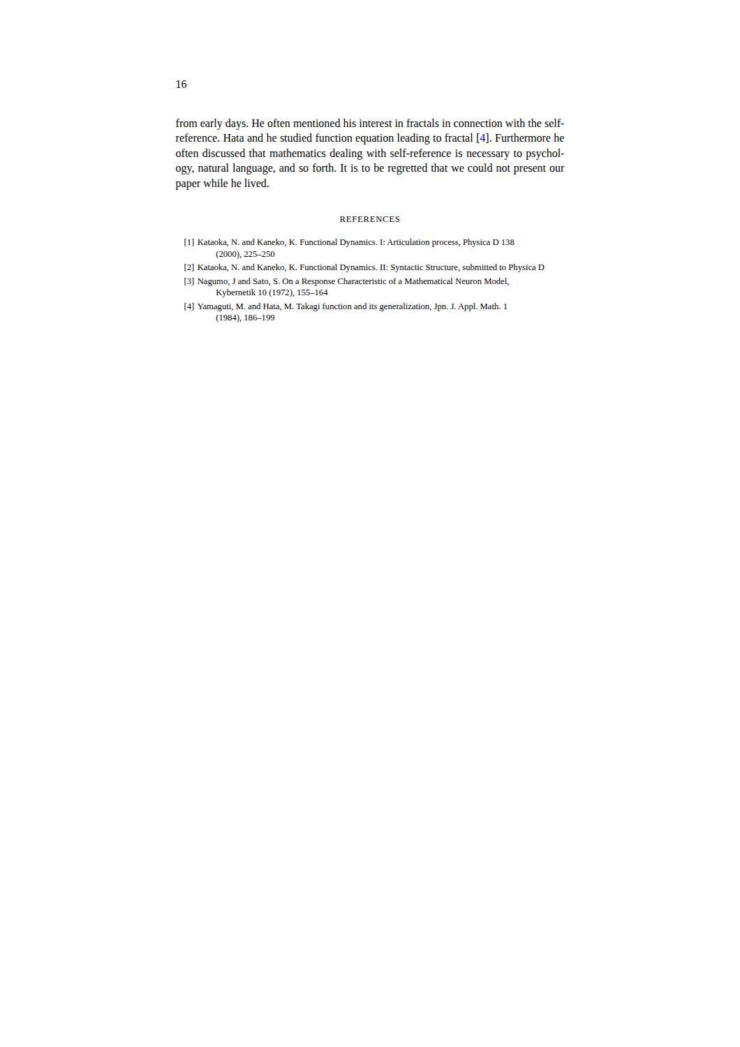16
from early days. He often mentioned his interest in fractals in connection with the self-reference. Hata and he studied function equation leading to fractal [4]. Furthermore he often discussed that mathematics dealing with self-reference is necessary to psychology, natural language, and so forth. It is to be regretted that we could not present our paper while he lived.
REFERENCES
[1] Kataoka, N. and Kaneko, K. Functional Dynamics. I: Articulation process, Physica D 138 (2000), 225–250
[2] Kataoka, N. and Kaneko, K. Functional Dynamics. II: Syntactic Structure, submitted to Physica D
[3] Nagumo, J and Sato, S. On a Response Characteristic of a Mathematical Neuron Model, Kybernetik 10 (1972), 155–164
[4] Yamaguti, M. and Hata, M. Takagi function and its generalization, Jpn. J. Appl. Math. 1 (1984), 186–199